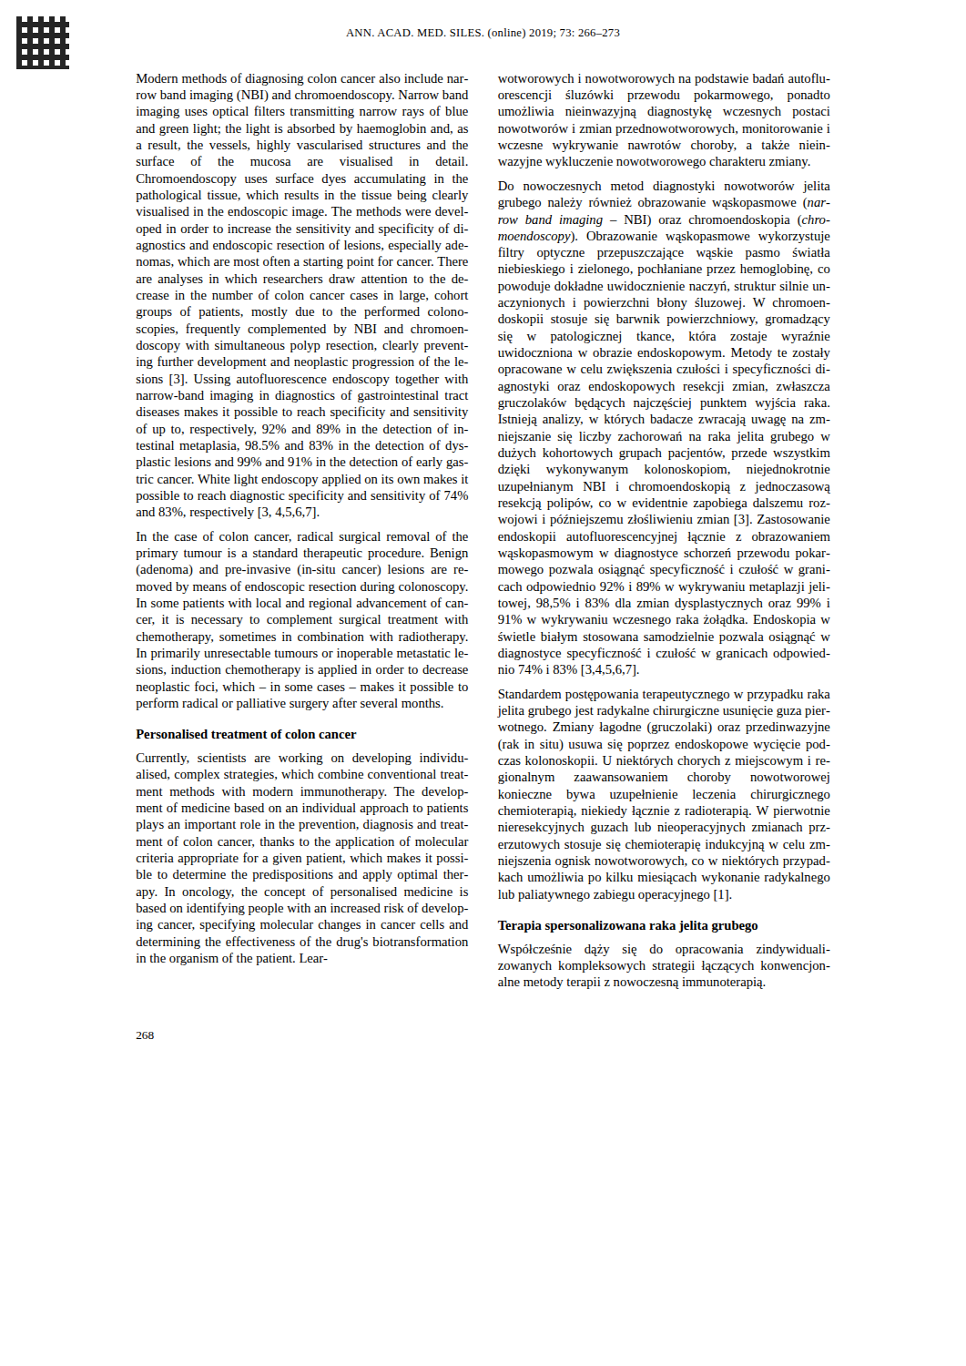ANN. ACAD. MED. SILES. (online) 2019; 73: 266–273
Modern methods of diagnosing colon cancer also include narrow band imaging (NBI) and chromoendoscopy. Narrow band imaging uses optical filters transmitting narrow rays of blue and green light; the light is absorbed by haemoglobin and, as a result, the vessels, highly vascularised structures and the surface of the mucosa are visualised in detail. Chromoendoscopy uses surface dyes accumulating in the pathological tissue, which results in the tissue being clearly visualised in the endoscopic image. The methods were developed in order to increase the sensitivity and specificity of diagnostics and endoscopic resection of lesions, especially adenomas, which are most often a starting point for cancer. There are analyses in which researchers draw attention to the decrease in the number of colon cancer cases in large, cohort groups of patients, mostly due to the performed colonoscopies, frequently complemented by NBI and chromoendoscopy with simultaneous polyp resection, clearly preventing further development and neoplastic progression of the lesions [3]. Ussing autofluorescence endoscopy together with narrow-band imaging in diagnostics of gastrointestinal tract diseases makes it possible to reach specificity and sensitivity of up to, respectively, 92% and 89% in the detection of intestinal metaplasia, 98.5% and 83% in the detection of dysplastic lesions and 99% and 91% in the detection of early gastric cancer. White light endoscopy applied on its own makes it possible to reach diagnostic specificity and sensitivity of 74% and 83%, respectively [3, 4,5,6,7].
In the case of colon cancer, radical surgical removal of the primary tumour is a standard therapeutic procedure. Benign (adenoma) and pre-invasive (in-situ cancer) lesions are removed by means of endoscopic resection during colonoscopy. In some patients with local and regional advancement of cancer, it is necessary to complement surgical treatment with chemotherapy, sometimes in combination with radiotherapy. In primarily unresectable tumours or inoperable metastatic lesions, induction chemotherapy is applied in order to decrease neoplastic foci, which – in some cases – makes it possible to perform radical or palliative surgery after several months.
Personalised treatment of colon cancer
Currently, scientists are working on developing individualised, complex strategies, which combine conventional treatment methods with modern immunotherapy. The development of medicine based on an individual approach to patients plays an important role in the prevention, diagnosis and treatment of colon cancer, thanks to the application of molecular criteria appropriate for a given patient, which makes it possible to determine the predispositions and apply optimal therapy. In oncology, the concept of personalised medicine is based on identifying people with an increased risk of developing cancer, specifying molecular changes in cancer cells and determining the effectiveness of the drug's biotransformation in the organism of the patient. Lear-
wotworowych i nowotworowych na podstawie badań autofluorescencji śluzówki przewodu pokarmowego, ponadto umożliwia nieinwazyjną diagnostykę wczesnych postaci nowotworów i zmian przednowotworowych, monitorowanie i wczesne wykrywanie nawrotów choroby, a także nieinwazyjne wykluczenie nowotworowego charakteru zmiany.
Do nowoczesnych metod diagnostyki nowotworów jelita grubego należy również obrazowanie wąskopasmowe (narrow band imaging – NBI) oraz chromoendoskopia (chromoendoscopy). Obrazowanie wąskopasmowe wykorzystuje filtry optyczne przepuszczające wąskie pasmo światła niebieskiego i zielonego, pochłaniane przez hemoglobinę, co powoduje dokładne uwidocznienie naczyń, struktur silnie unaczynionych i powierzchni błony śluzowej. W chromoendoskopii stosuje się barwnik powierzchniowy, gromadzący się w patologicznej tkance, która zostaje wyraźnie uwidoczniona w obrazie endoskopowym. Metody te zostały opracowane w celu zwiększenia czułości i specyficzności diagnostyki oraz endoskopowych resekcji zmian, zwłaszcza gruczolaków będących najczęściej punktem wyjścia raka. Istnieją analizy, w których badacze zwracają uwagę na zmniejszanie się liczby zachorowań na raka jelita grubego w dużych kohortowych grupach pacjentów, przede wszystkim dzięki wykonywanym kolonoskopiom, niejednokrotnie uzupełnianym NBI i chromoendoskopią z jednoczasową resekcją polipów, co w evidentnie zapobiega dalszemu rozwojowi i późniejszemu złośliwieniu zmian [3]. Zastosowanie endoskopii autofluorescencyjnej łącznie z obrazowaniem wąskopasmowym w diagnostyce schorzeń przewodu pokarmowego pozwala osiągnąć specyficzność i czułość w granicach odpowiednio 92% i 89% w wykrywaniu metaplazji jelitowej, 98,5% i 83% dla zmian dysplastycznych oraz 99% i 91% w wykrywaniu wczesnego raka żołądka. Endoskopia w świetle białym stosowana samodzielnie pozwala osiągnąć w diagnostyce specyficzność i czułość w granicach odpowiednio 74% i 83% [3,4,5,6,7].
Standardem postępowania terapeutycznego w przypadku raka jelita grubego jest radykalne chirurgiczne usunięcie guza pierwotnego. Zmiany łagodne (gruczolaki) oraz przedinwazyjne (rak in situ) usuwa się poprzez endoskopowe wycięcie podczas kolonoskopii. U niektórych chorych z miejscowym i regionalnym zaawansowaniem choroby nowotworowej konieczne bywa uzupełnienie leczenia chirurgicznego chemioterapią, niekiedy łącznie z radioterapią. W pierwotnie nieresekcyjnych guzach lub nieoperacyjnych zmianach przerzutowych stosuje się chemioterapię indukcyjną w celu zmniejszenia ognisk nowotworowych, co w niektórych przypadkach umożliwia po kilku miesiącach wykonanie radykalnego lub paliatywnego zabiegu operacyjnego [1].
Terapia spersonalizowana raka jelita grubego
Współcześnie dąży się do opracowania zindywidualizowanych kompleksowych strategii łączących konwencjonalne metody terapii z nowoczesną immunoterapią.
268